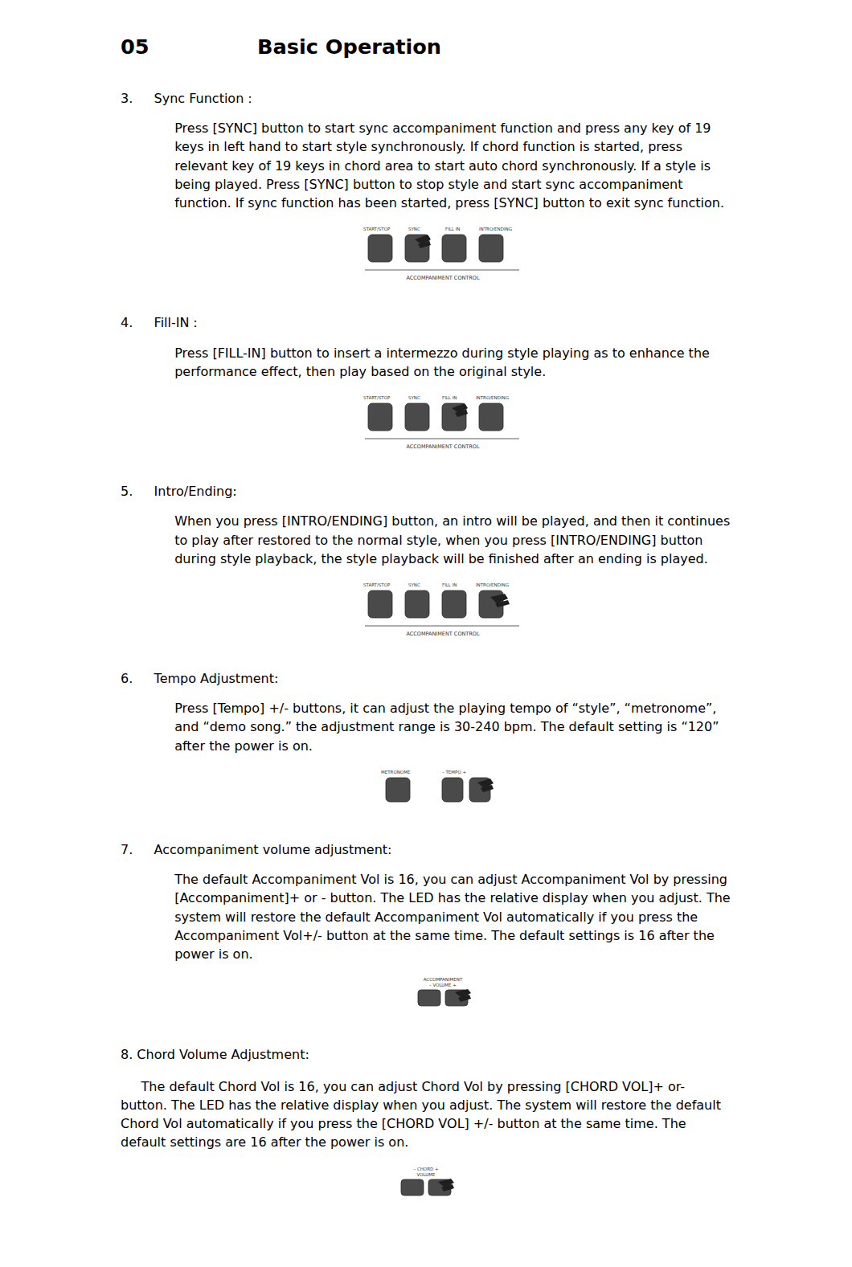05
Basic Operation
3.
Sync Function：
Press [SYNC] button to start sync accompaniment function and press any key of 19 keys in left hand to start style synchronously. If chord function is started, press relevant key of 19 keys in chord area to start auto chord synchronously. If a style is being played. Press [SYNC] button to stop style and start sync accompaniment function. If sync function has been started, press [SYNC] button to exit sync function.
START/STOP SYNC FILL IN INTRO/ENDING ACCOMPANIMENT CONTROL
4.
Fill-IN：
Press [FILL-IN] button to insert a intermezzo during style playing as to enhance the performance effect, then play based on the original style.
START/STOP SYNC FILL IN INTRO/ENDING ACCOMPANIMENT CONTROL
5.
Intro/Ending:
When you press [INTRO/ENDING] button, an intro will be played, and then it continues to play after restored to the normal style, when you press [INTRO/ENDING] button during style playback, the style playback will be finished after an ending is played.
START/STOP SYNC FILL IN INTRO/ENDING ACCOMPANIMENT CONTROL
6.
Tempo Adjustment:
Press [Tempo] +/- buttons, it can adjust the playing tempo of “style”, “metronome”, and “demo song.” the adjustment range is 30-240 bpm. The default setting is “120” after the power is on.
METRONOME – TEMPO +
7.
Accompaniment volume adjustment:
The default Accompaniment Vol is 16, you can adjust Accompaniment Vol by pressing [Accompaniment]+ or - button. The LED has the relative display when you adjust. The system will restore the default Accompaniment Vol automatically if you press the Accompaniment Vol+/- button at the same time. The default settings is 16 after the power is on.
ACCOMPANIMENT – VOLUME +
8. Chord Volume Adjustment:
The default Chord Vol is 16, you can adjust Chord Vol by pressing [CHORD VOL]+ or- button. The LED has the relative display when you adjust. The system will restore the default Chord Vol automatically if you press the [CHORD VOL] +/- button at the same time. The default settings are 16 after the power is on.
– CHORD + VOLUME